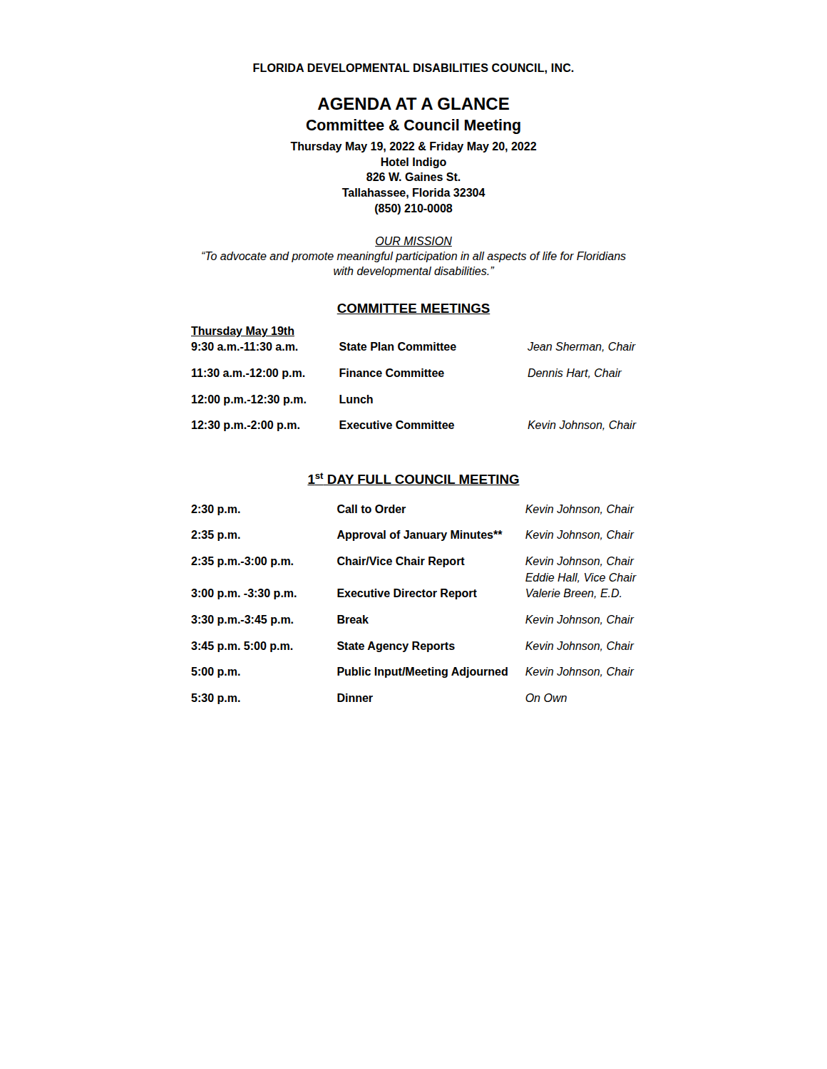FLORIDA DEVELOPMENTAL DISABILITIES COUNCIL, INC.
AGENDA AT A GLANCE
Committee & Council Meeting
Thursday May 19, 2022 & Friday May 20, 2022
Hotel Indigo
826 W. Gaines St.
Tallahassee, Florida 32304
(850) 210-0008
OUR MISSION “To advocate and promote meaningful participation in all aspects of life for Floridians with developmental disabilities.”
COMMITTEE MEETINGS
Thursday May 19th
| 9:30 a.m.-11:30 a.m. | State Plan Committee | Jean Sherman, Chair |
| 11:30 a.m.-12:00 p.m. | Finance Committee | Dennis Hart, Chair |
| 12:00 p.m.-12:30 p.m. | Lunch | |
| 12:30 p.m.-2:00 p.m. | Executive Committee | Kevin Johnson, Chair |
1st DAY FULL COUNCIL MEETING
| 2:30 p.m. | Call to Order | Kevin Johnson, Chair |
| 2:35 p.m. | Approval of January Minutes** | Kevin Johnson, Chair |
| 2:35 p.m.-3:00 p.m. | Chair/Vice Chair Report | Kevin Johnson, Chair |
| | | Eddie Hall, Vice Chair |
| 3:00 p.m. -3:30 p.m. | Executive Director Report | Valerie Breen, E.D. |
| 3:30 p.m.-3:45 p.m. | Break | Kevin Johnson, Chair |
| 3:45 p.m. 5:00 p.m. | State Agency Reports | Kevin Johnson, Chair |
| 5:00 p.m. | Public Input/Meeting Adjourned | Kevin Johnson, Chair |
| 5:30 p.m. | Dinner | On Own |